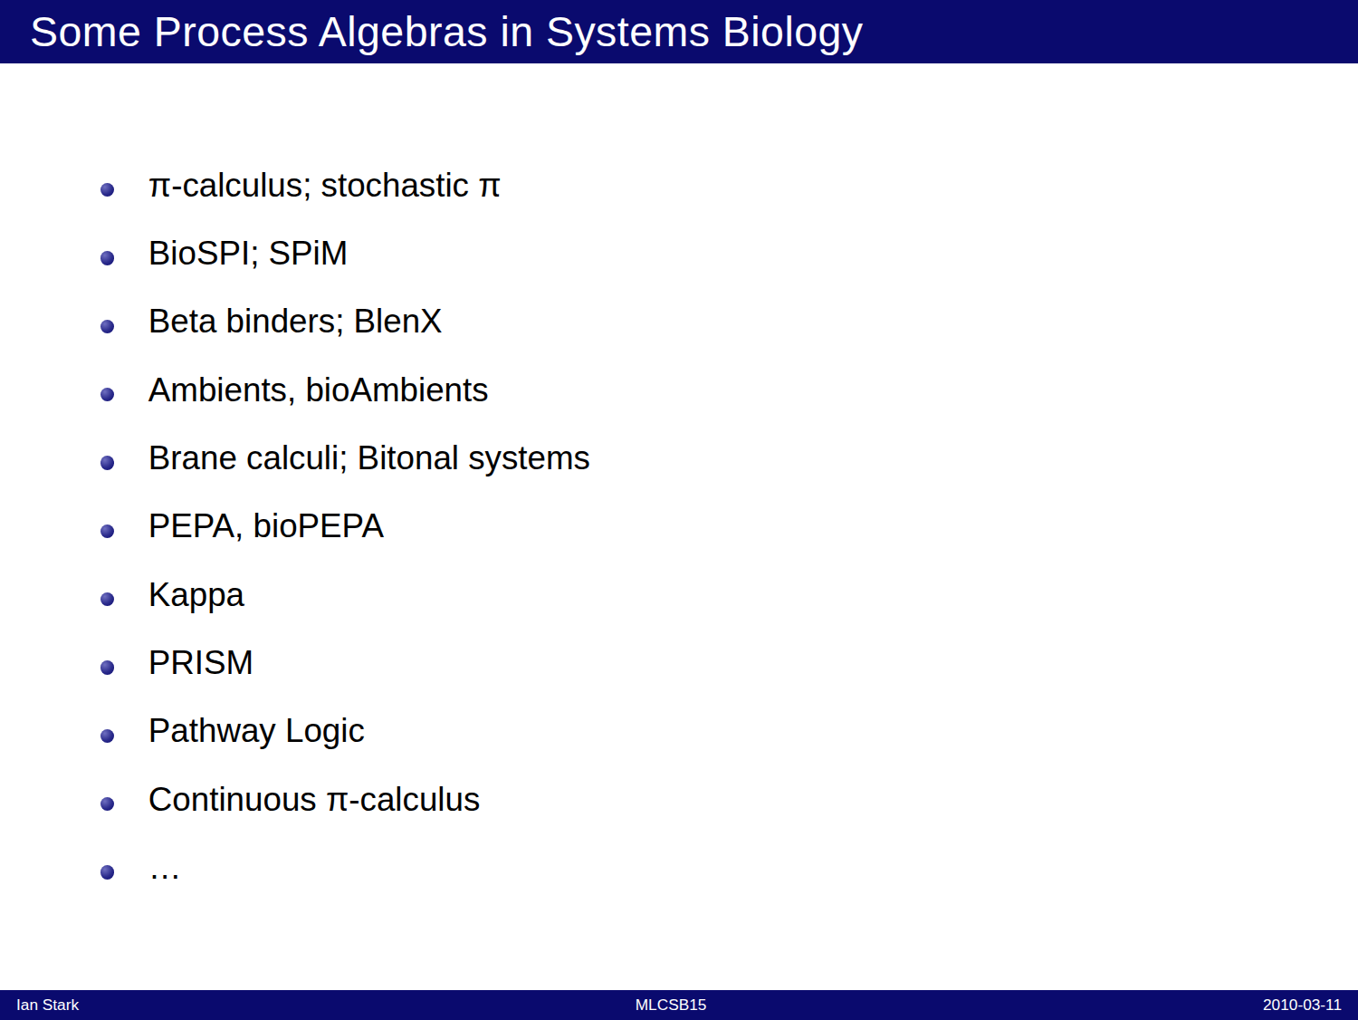Some Process Algebras in Systems Biology
π-calculus; stochastic π
BioSPI; SPiM
Beta binders; BlenX
Ambients, bioAmbients
Brane calculi; Bitonal systems
PEPA, bioPEPA
Kappa
PRISM
Pathway Logic
Continuous π-calculus
…
Ian Stark MLCSB15 2010-03-11